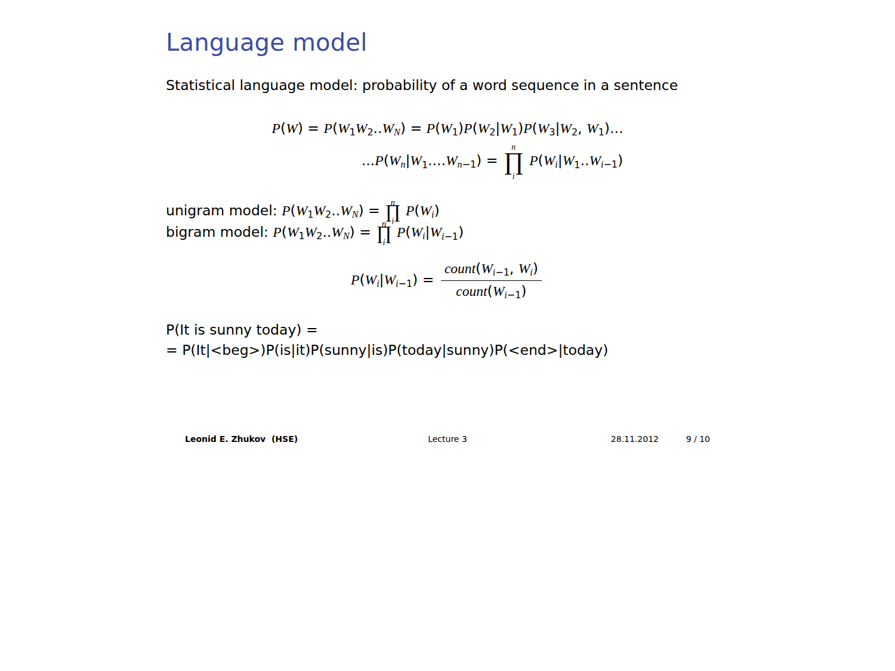Language model
Statistical language model: probability of a word sequence in a sentence
P(W) = P(W1W2..WN) = P(W1)P(W2|W1)P(W3|W2, W1)... ...P(Wn|W1....Wn−1) = n∏i P(Wi|W1..Wi−1)
unigram model: P(W1W2..WN) = ∏ni P(Wi)
bigram model: P(W1W2..WN) = ∏ni P(Wi|Wi−1)
P(Wi|Wi−1) = count(Wi−1, Wi) count(Wi−1)
P(It is sunny today) =
= P(It|<beg>)P(is|it)P(sunny|is)P(today|sunny)P(<end>|today)
Leonid E. Zhukov (HSE) Lecture 3 28.11.2012 9 / 10